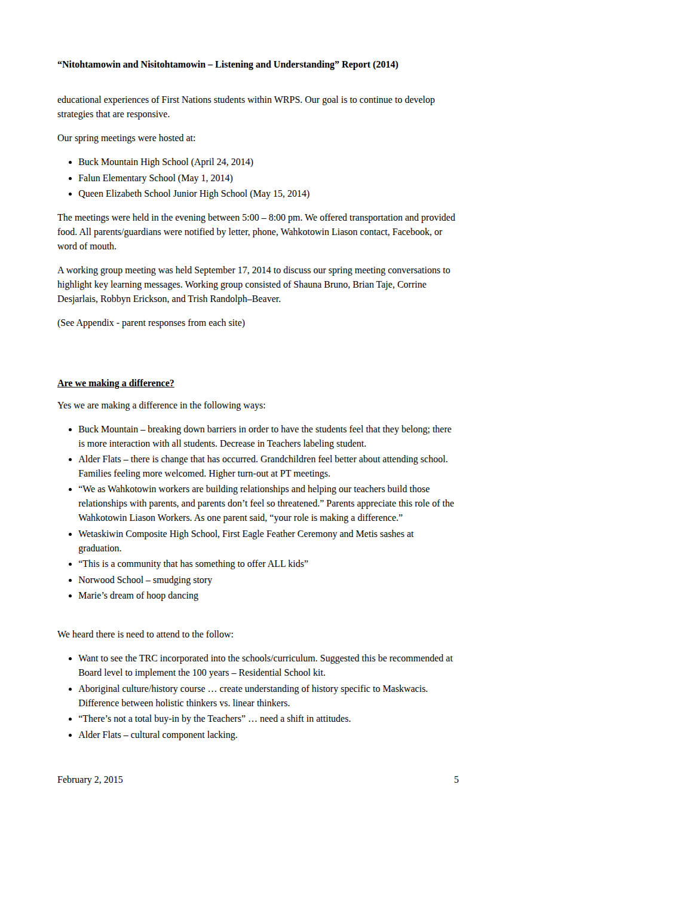“Nitohtamowin and Nisitohtamowin – Listening and Understanding” Report (2014)
educational experiences of First Nations students within WRPS. Our goal is to continue to develop strategies that are responsive.
Our spring meetings were hosted at:
Buck Mountain High School (April 24, 2014)
Falun Elementary School (May 1, 2014)
Queen Elizabeth School Junior High School (May 15, 2014)
The meetings were held in the evening between 5:00 – 8:00 pm. We offered transportation and provided food. All parents/guardians were notified by letter, phone, Wahkotowin Liason contact, Facebook, or word of mouth.
A working group meeting was held September 17, 2014 to discuss our spring meeting conversations to highlight key learning messages. Working group consisted of Shauna Bruno, Brian Taje, Corrine Desjarlais, Robbyn Erickson, and Trish Randolph–Beaver.
(See Appendix - parent responses from each site)
Are we making a difference?
Yes we are making a difference in the following ways:
Buck Mountain – breaking down barriers in order to have the students feel that they belong; there is more interaction with all students. Decrease in Teachers labeling student.
Alder Flats – there is change that has occurred. Grandchildren feel better about attending school. Families feeling more welcomed. Higher turn-out at PT meetings.
“We as Wahkotowin workers are building relationships and helping our teachers build those relationships with parents, and parents don’t feel so threatened.” Parents appreciate this role of the Wahkotowin Liason Workers. As one parent said, “your role is making a difference.”
Wetaskiwin Composite High School, First Eagle Feather Ceremony and Metis sashes at graduation.
“This is a community that has something to offer ALL kids”
Norwood School – smudging story
Marie’s dream of hoop dancing
We heard there is need to attend to the follow:
Want to see the TRC incorporated into the schools/curriculum. Suggested this be recommended at Board level to implement the 100 years – Residential School kit.
Aboriginal culture/history course … create understanding of history specific to Maskwacis. Difference between holistic thinkers vs. linear thinkers.
“There’s not a total buy-in by the Teachers” … need a shift in attitudes.
Alder Flats – cultural component lacking.
February 2, 2015 5